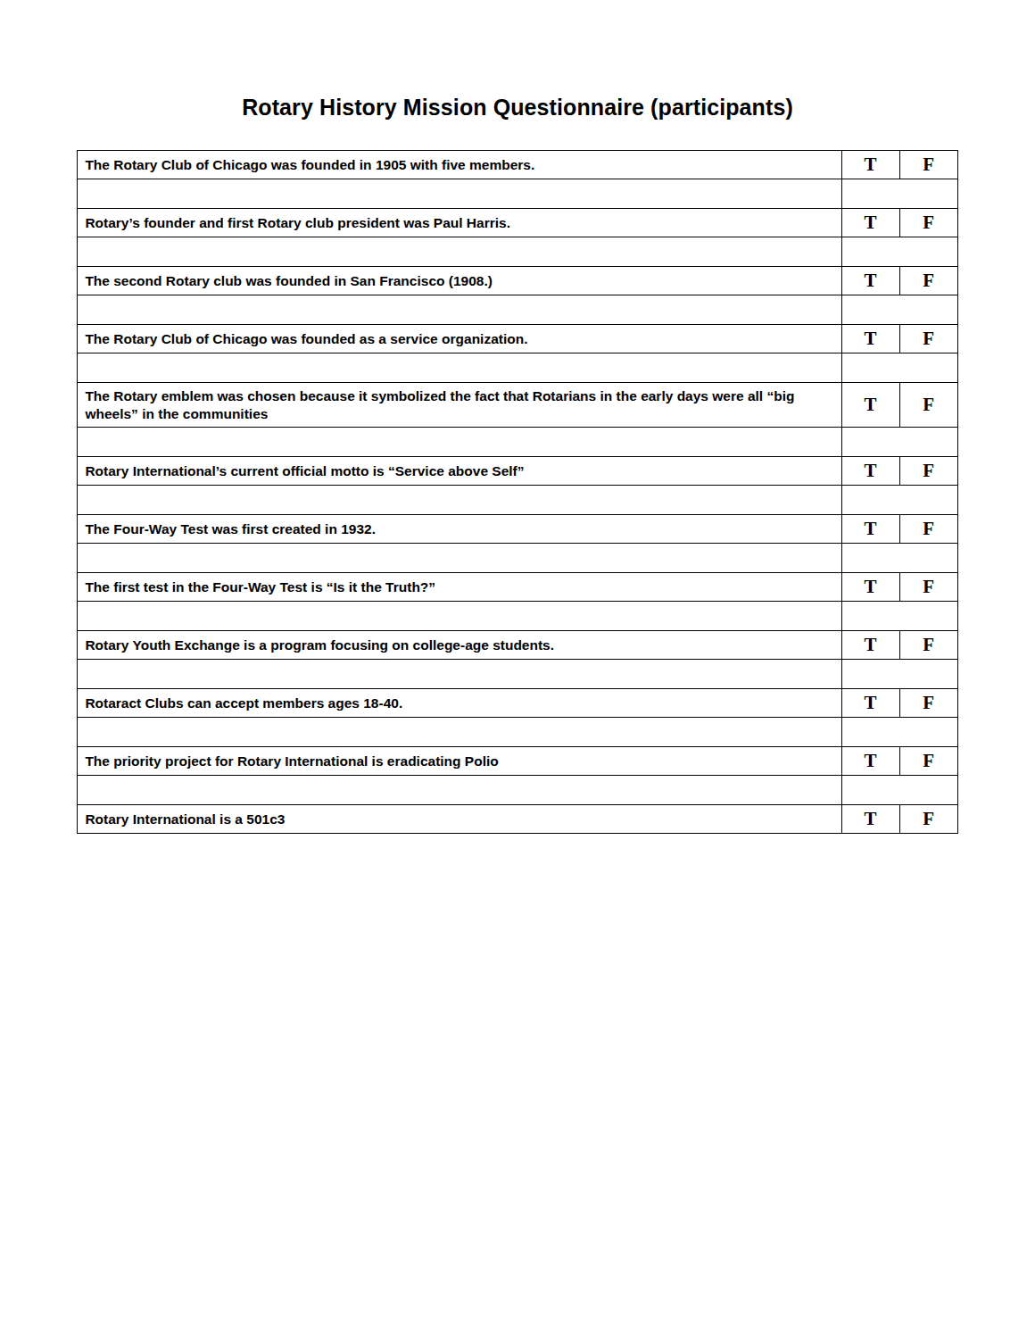Rotary History Mission Questionnaire (participants)
| The Rotary Club of Chicago was founded in 1905 with five members. | T | F |
| Rotary’s founder and first Rotary club president was Paul Harris. | T | F |
| The second Rotary club was founded in San Francisco (1908.) | T | F |
| The Rotary Club of Chicago was founded as a service organization. | T | F |
| The Rotary emblem was chosen because it symbolized the fact that Rotarians in the early days were all “big wheels” in the communities | T | F |
| Rotary International’s current official motto is “Service above Self” | T | F |
| The Four-Way Test was first created in 1932. | T | F |
| The first test in the Four-Way Test is “Is it the Truth?” | T | F |
| Rotary Youth Exchange is a program focusing on college-age students. | T | F |
| Rotaract Clubs can accept members ages 18-40. | T | F |
| The priority project for Rotary International is eradicating Polio | T | F |
| Rotary International is a 501c3 | T | F |